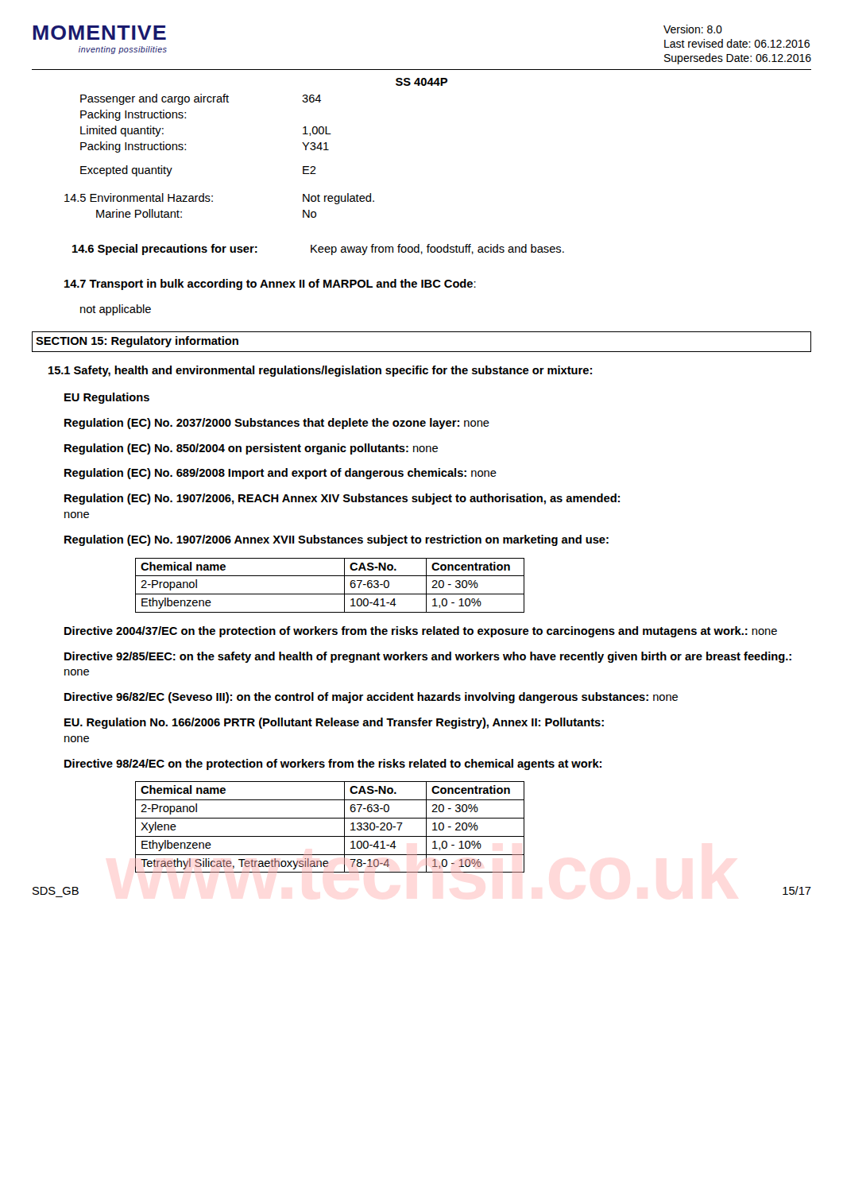MOMENTIVE
inventing possibilities
Version: 8.0
Last revised date: 06.12.2016
Supersedes Date: 06.12.2016
SS 4044P
Passenger and cargo aircraft
Packing Instructions:
364
Limited quantity:
1,00L
Packing Instructions:
Y341
Excepted quantity
E2
14.5 Environmental Hazards:
Not regulated.
Marine Pollutant:
No
14.6 Special precautions for user:
Keep away from food, foodstuff, acids and bases.
14.7 Transport in bulk according to Annex II of MARPOL and the IBC Code:
not applicable
SECTION 15: Regulatory information
15.1 Safety, health and environmental regulations/legislation specific for the substance or mixture:
EU Regulations
Regulation (EC) No. 2037/2000 Substances that deplete the ozone layer: none
Regulation (EC) No. 850/2004 on persistent organic pollutants: none
Regulation (EC) No. 689/2008 Import and export of dangerous chemicals: none
Regulation (EC) No. 1907/2006, REACH Annex XIV Substances subject to authorisation, as amended:
none
Regulation (EC) No. 1907/2006 Annex XVII Substances subject to restriction on marketing and use:
| Chemical name | CAS-No. | Concentration |
| --- | --- | --- |
| 2-Propanol | 67-63-0 | 20 - 30% |
| Ethylbenzene | 100-41-4 | 1,0 - 10% |
Directive 2004/37/EC on the protection of workers from the risks related to exposure to carcinogens and mutagens at work.: none
Directive 92/85/EEC: on the safety and health of pregnant workers and workers who have recently given birth or are breast feeding.: none
Directive 96/82/EC (Seveso III): on the control of major accident hazards involving dangerous substances: none
EU. Regulation No. 166/2006 PRTR (Pollutant Release and Transfer Registry), Annex II: Pollutants:
none
Directive 98/24/EC on the protection of workers from the risks related to chemical agents at work:
| Chemical name | CAS-No. | Concentration |
| --- | --- | --- |
| 2-Propanol | 67-63-0 | 20 - 30% |
| Xylene | 1330-20-7 | 10 - 20% |
| Ethylbenzene | 100-41-4 | 1,0 - 10% |
| Tetraethyl Silicate, Tetraethoxysilane | 78-10-4 | 1,0 - 10% |
SDS_GB
15/17
www.techsil.co.uk